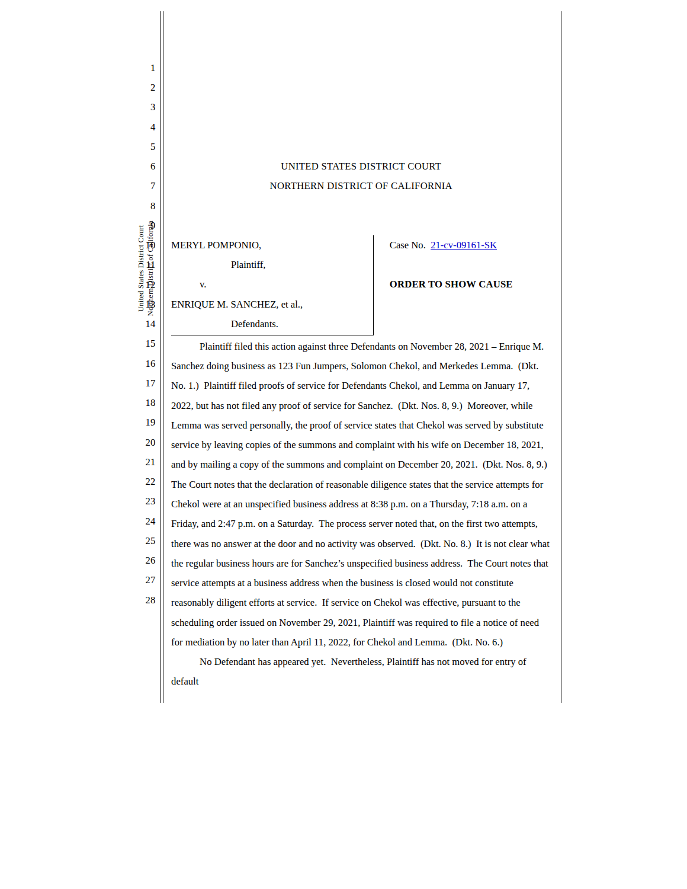United States District Court
Northern District of California
1
2
3
4
5
6
7
8
9
10
11
12
13
14
15
16
17
18
19
20
21
22
23
24
25
26
27
28
UNITED STATES DISTRICT COURT
NORTHERN DISTRICT OF CALIFORNIA
| MERYL POMPONIO, Plaintiff, v. ENRIQUE M. SANCHEZ, et al., Defendants. | Case No. 21-cv-09161-SK ORDER TO SHOW CAUSE |
Plaintiff filed this action against three Defendants on November 28, 2021 – Enrique M. Sanchez doing business as 123 Fun Jumpers, Solomon Chekol, and Merkedes Lemma. (Dkt. No. 1.) Plaintiff filed proofs of service for Defendants Chekol, and Lemma on January 17, 2022, but has not filed any proof of service for Sanchez. (Dkt. Nos. 8, 9.) Moreover, while Lemma was served personally, the proof of service states that Chekol was served by substitute service by leaving copies of the summons and complaint with his wife on December 18, 2021, and by mailing a copy of the summons and complaint on December 20, 2021. (Dkt. Nos. 8, 9.) The Court notes that the declaration of reasonable diligence states that the service attempts for Chekol were at an unspecified business address at 8:38 p.m. on a Thursday, 7:18 a.m. on a Friday, and 2:47 p.m. on a Saturday. The process server noted that, on the first two attempts, there was no answer at the door and no activity was observed. (Dkt. No. 8.) It is not clear what the regular business hours are for Sanchez’s unspecified business address. The Court notes that service attempts at a business address when the business is closed would not constitute reasonably diligent efforts at service. If service on Chekol was effective, pursuant to the scheduling order issued on November 29, 2021, Plaintiff was required to file a notice of need for mediation by no later than April 11, 2022, for Chekol and Lemma. (Dkt. No. 6.)
No Defendant has appeared yet. Nevertheless, Plaintiff has not moved for entry of default